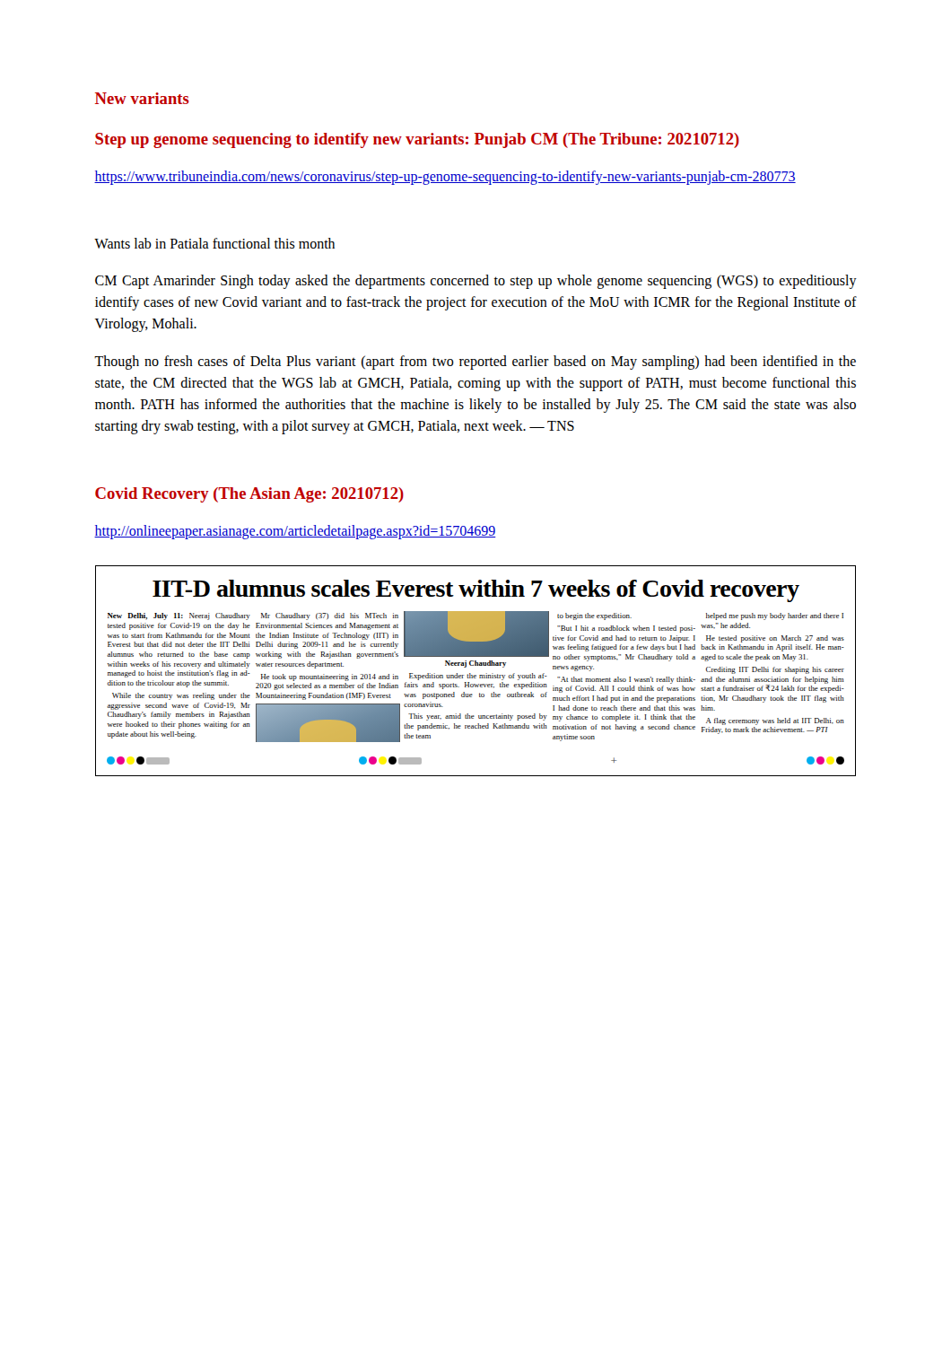New variants
Step up genome sequencing to identify new variants: Punjab CM (The Tribune: 20210712)
https://www.tribuneindia.com/news/coronavirus/step-up-genome-sequencing-to-identify-new-variants-punjab-cm-280773
Wants lab in Patiala functional this month
CM Capt Amarinder Singh today asked the departments concerned to step up whole genome sequencing (WGS) to expeditiously identify cases of new Covid variant and to fast-track the project for execution of the MoU with ICMR for the Regional Institute of Virology, Mohali.
Though no fresh cases of Delta Plus variant (apart from two reported earlier based on May sampling) had been identified in the state, the CM directed that the WGS lab at GMCH, Patiala, coming up with the support of PATH, must become functional this month. PATH has informed the authorities that the machine is likely to be installed by July 25. The CM said the state was also starting dry swab testing, with a pilot survey at GMCH, Patiala, next week. — TNS
Covid Recovery (The Asian Age: 20210712)
http://onlineepaper.asianage.com/articledetailpage.aspx?id=15704699
IIT-D alumnus scales Everest within 7 weeks of Covid recovery
New Delhi, July 11: Neeraj Chaudhary tested positive for Covid-19 on the day he was to start from Kathmandu for the Mount Everest but that did not deter the IIT Delhi alumnus who returned to the base camp within weeks of his recovery and ultimately managed to hoist the institution's flag in addition to the tricolour atop the summit.
While the country was reeling under the aggressive second wave of Covid-19, Mr Chaudhary's family members in Rajasthan were hooked to their phones waiting for an update about his well-being.
Mr Chaudhary (37) did his MTech in Environmental Sciences and Management at the Indian Institute of Technology (IIT) in Delhi during 2009-11 and he is currently working with the Rajasthan government's water resources department.
He took up mountaineering in 2014 and in 2020 got selected as a member of the Indian Mountaineering Foundation (IMF) Everest
Neeraj Chaudhary
Expedition under the ministry of youth affairs and sports. However, the expedition was postponed due to the outbreak of coronavirus.
This year, amid the uncertainty posed by the pandemic, he reached Kathmandu with the team
to begin the expedition.
"But I hit a roadblock when I tested positive for Covid and had to return to Jaipur. I was feeling fatigued for a few days but I had no other symptoms," Mr Chaudhary told a news agency.
"At that moment also I wasn't really thinking of Covid. All I could think of was how much effort I had put in and the preparations I had done to reach there and that this was my chance to complete it. I think that the motivation of not having a second chance anytime soon
helped me push my body harder and there I was," he added.
He tested positive on March 27 and was back in Kathmandu in April itself. He managed to scale the peak on May 31.
Crediting IIT Delhi for shaping his career and the alumni association for helping him start a fundraiser of ₹24 lakh for the expedition, Mr Chaudhary took the IIT flag with him.
A flag ceremony was held at IIT Delhi, on Friday, to mark the achievement. — PTI
+